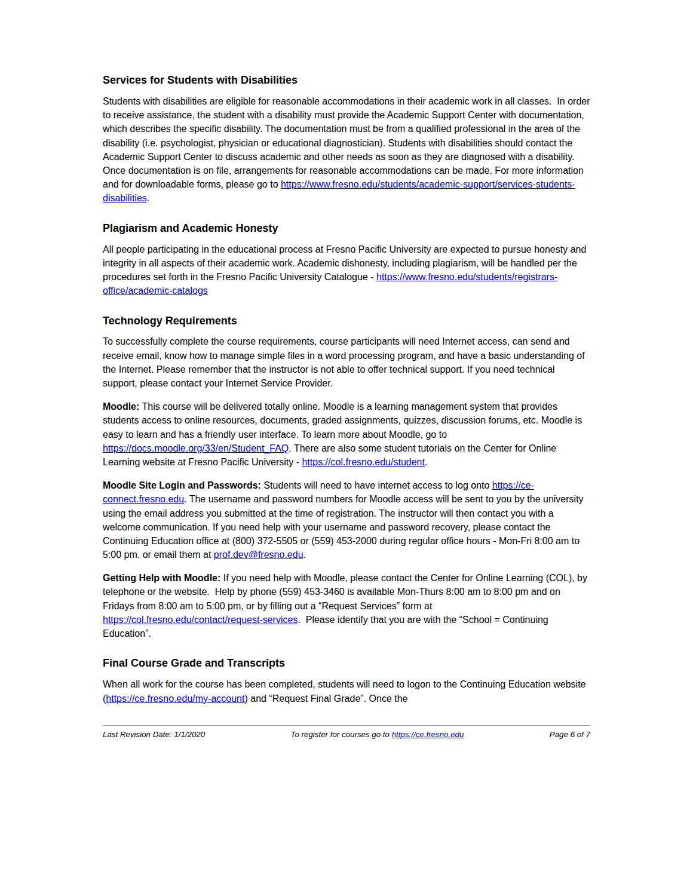Services for Students with Disabilities
Students with disabilities are eligible for reasonable accommodations in their academic work in all classes. In order to receive assistance, the student with a disability must provide the Academic Support Center with documentation, which describes the specific disability. The documentation must be from a qualified professional in the area of the disability (i.e. psychologist, physician or educational diagnostician). Students with disabilities should contact the Academic Support Center to discuss academic and other needs as soon as they are diagnosed with a disability. Once documentation is on file, arrangements for reasonable accommodations can be made. For more information and for downloadable forms, please go to https://www.fresno.edu/students/academic-support/services-students-disabilities.
Plagiarism and Academic Honesty
All people participating in the educational process at Fresno Pacific University are expected to pursue honesty and integrity in all aspects of their academic work. Academic dishonesty, including plagiarism, will be handled per the procedures set forth in the Fresno Pacific University Catalogue - https://www.fresno.edu/students/registrars-office/academic-catalogs
Technology Requirements
To successfully complete the course requirements, course participants will need Internet access, can send and receive email, know how to manage simple files in a word processing program, and have a basic understanding of the Internet. Please remember that the instructor is not able to offer technical support. If you need technical support, please contact your Internet Service Provider.
Moodle: This course will be delivered totally online. Moodle is a learning management system that provides students access to online resources, documents, graded assignments, quizzes, discussion forums, etc. Moodle is easy to learn and has a friendly user interface. To learn more about Moodle, go to https://docs.moodle.org/33/en/Student_FAQ. There are also some student tutorials on the Center for Online Learning website at Fresno Pacific University - https://col.fresno.edu/student.
Moodle Site Login and Passwords: Students will need to have internet access to log onto https://ce-connect.fresno.edu. The username and password numbers for Moodle access will be sent to you by the university using the email address you submitted at the time of registration. The instructor will then contact you with a welcome communication. If you need help with your username and password recovery, please contact the Continuing Education office at (800) 372-5505 or (559) 453-2000 during regular office hours - Mon-Fri 8:00 am to 5:00 pm. or email them at prof.dev@fresno.edu.
Getting Help with Moodle: If you need help with Moodle, please contact the Center for Online Learning (COL), by telephone or the website. Help by phone (559) 453-3460 is available Mon-Thurs 8:00 am to 8:00 pm and on Fridays from 8:00 am to 5:00 pm, or by filling out a “Request Services” form at https://col.fresno.edu/contact/request-services. Please identify that you are with the “School = Continuing Education”.
Final Course Grade and Transcripts
When all work for the course has been completed, students will need to logon to the Continuing Education website (https://ce.fresno.edu/my-account) and “Request Final Grade”. Once the
Last Revision Date: 1/1/2020 To register for courses go to https://ce.fresno.edu Page 6 of 7